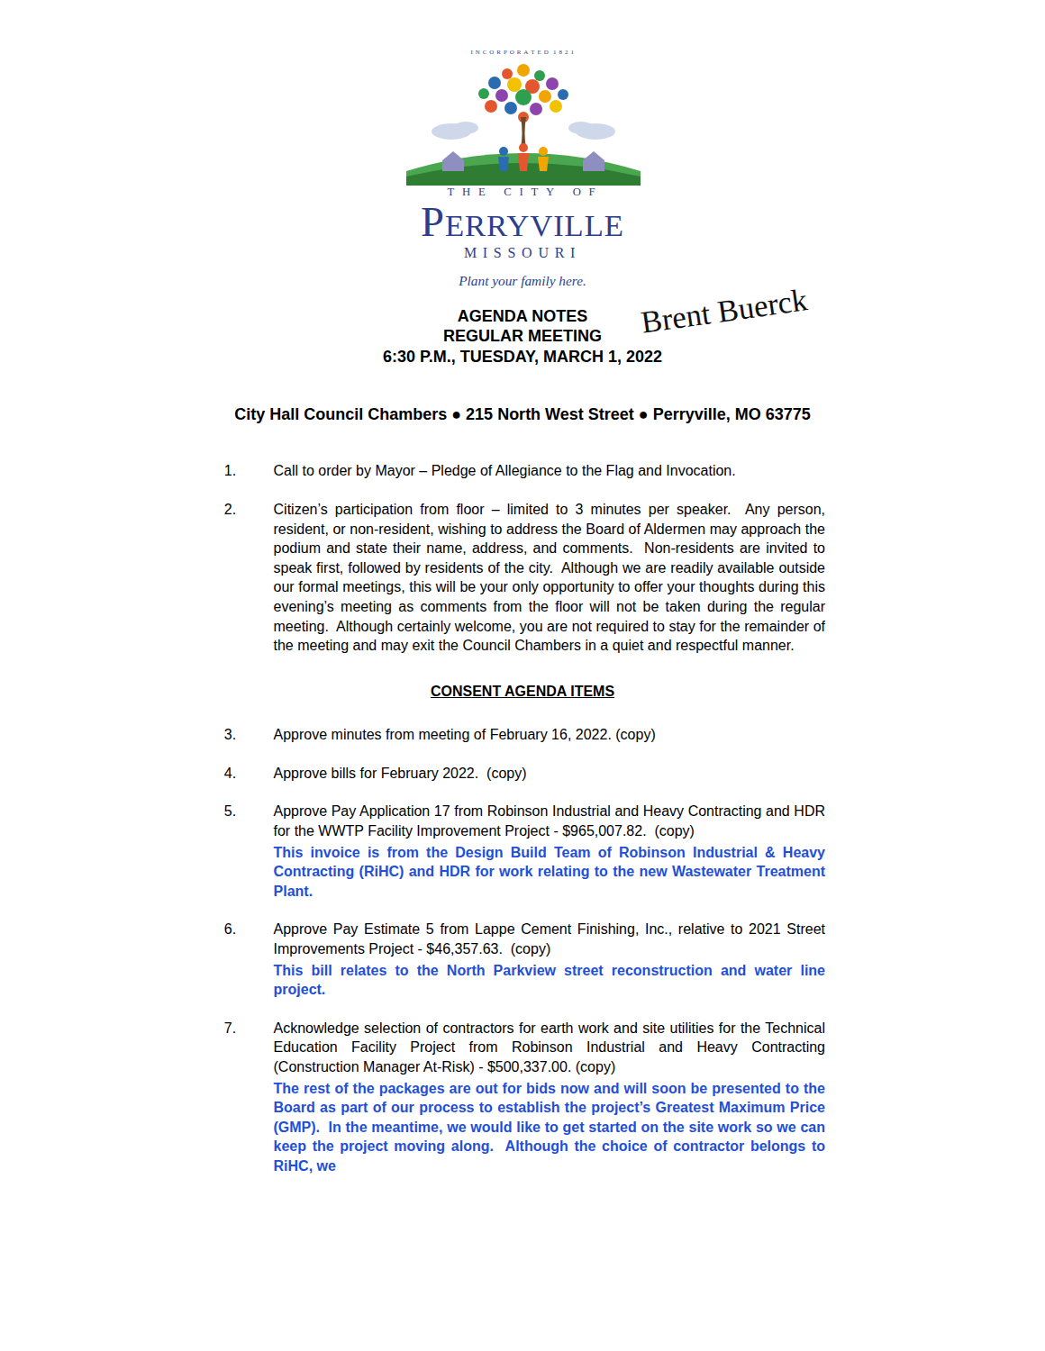I N C O R P O R A T E D 1 8 2 1
T H E C I T Y O F
PERRYVILLE
MISSOURI
Plant your family here.
Brent Buerck
AGENDA NOTES
REGULAR MEETING
6:30 P.M., TUESDAY, MARCH 1, 2022
City Hall Council Chambers ● 215 North West Street ● Perryville, MO 63775
1.
Call to order by Mayor – Pledge of Allegiance to the Flag and Invocation.
2.
Citizen’s participation from floor – limited to 3 minutes per speaker. Any person, resident, or non-resident, wishing to address the Board of Aldermen may approach the podium and state their name, address, and comments. Non-residents are invited to speak first, followed by residents of the city. Although we are readily available outside our formal meetings, this will be your only opportunity to offer your thoughts during this evening’s meeting as comments from the floor will not be taken during the regular meeting. Although certainly welcome, you are not required to stay for the remainder of the meeting and may exit the Council Chambers in a quiet and respectful manner.
CONSENT AGENDA ITEMS
3.
Approve minutes from meeting of February 16, 2022. (copy)
4.
Approve bills for February 2022. (copy)
5.
Approve Pay Application 17 from Robinson Industrial and Heavy Contracting and HDR for the WWTP Facility Improvement Project - $965,007.82. (copy) This invoice is from the Design Build Team of Robinson Industrial & Heavy Contracting (RiHC) and HDR for work relating to the new Wastewater Treatment Plant.
6.
Approve Pay Estimate 5 from Lappe Cement Finishing, Inc., relative to 2021 Street Improvements Project - $46,357.63. (copy) This bill relates to the North Parkview street reconstruction and water line project.
7.
Acknowledge selection of contractors for earth work and site utilities for the Technical Education Facility Project from Robinson Industrial and Heavy Contracting (Construction Manager At-Risk) - $500,337.00. (copy) The rest of the packages are out for bids now and will soon be presented to the Board as part of our process to establish the project’s Greatest Maximum Price (GMP). In the meantime, we would like to get started on the site work so we can keep the project moving along. Although the choice of contractor belongs to RiHC, we